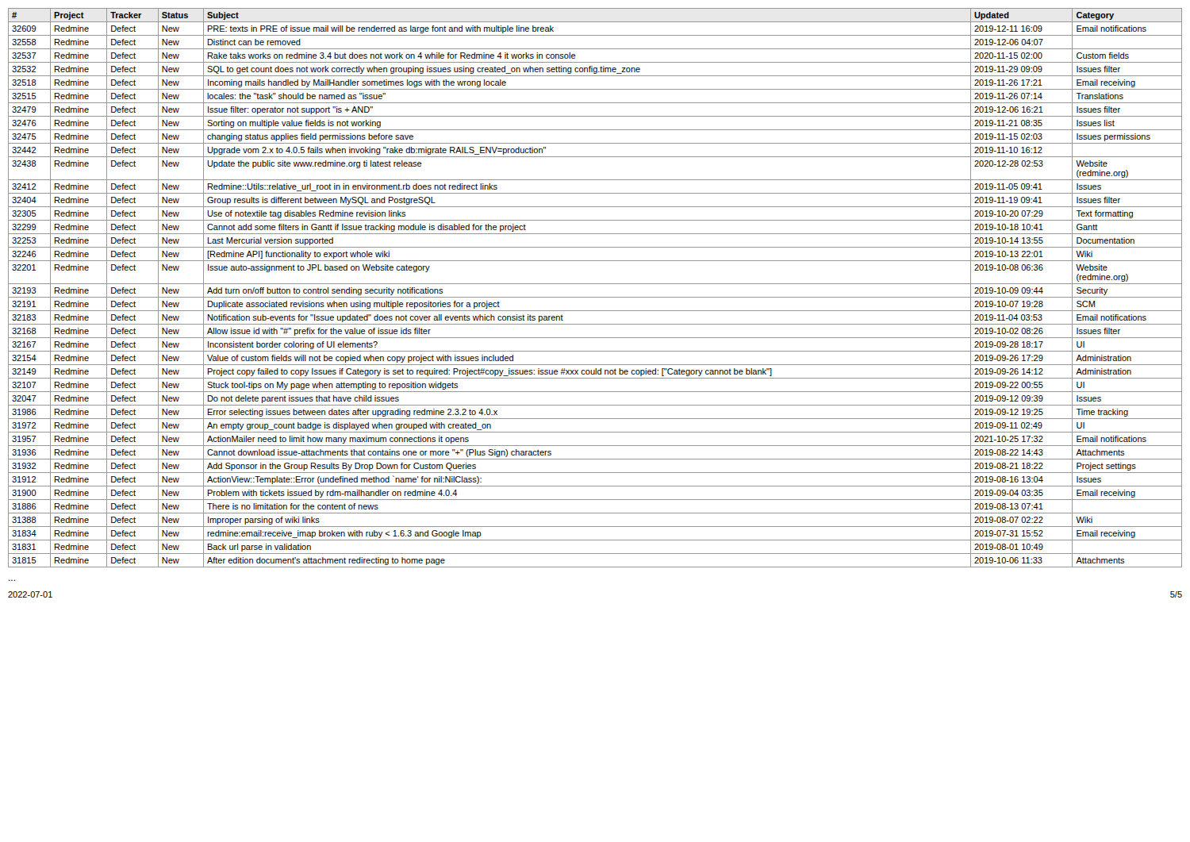| # | Project | Tracker | Status | Subject | Updated | Category |
| --- | --- | --- | --- | --- | --- | --- |
| 32609 | Redmine | Defect | New | PRE: texts in PRE of issue mail will be renderred as large font and with multiple line break | 2019-12-11 16:09 | Email notifications |
| 32558 | Redmine | Defect | New | Distinct can be removed | 2019-12-06 04:07 | |
| 32537 | Redmine | Defect | New | Rake taks works on redmine 3.4 but does not work on 4 while for Redmine 4 it works in console | 2020-11-15 02:00 | Custom fields |
| 32532 | Redmine | Defect | New | SQL to get count does not work correctly when grouping issues using created_on when setting config.time_zone | 2019-11-29 09:09 | Issues filter |
| 32518 | Redmine | Defect | New | Incoming mails handled by MailHandler sometimes logs with the wrong locale | 2019-11-26 17:21 | Email receiving |
| 32515 | Redmine | Defect | New | locales: the "task" should be named as "issue" | 2019-11-26 07:14 | Translations |
| 32479 | Redmine | Defect | New | Issue filter: operator not support "is + AND" | 2019-12-06 16:21 | Issues filter |
| 32476 | Redmine | Defect | New | Sorting on multiple value fields is not working | 2019-11-21 08:35 | Issues list |
| 32475 | Redmine | Defect | New | changing status applies field permissions before save | 2019-11-15 02:03 | Issues permissions |
| 32442 | Redmine | Defect | New | Upgrade vom 2.x to 4.0.5 fails when invoking "rake db:migrate RAILS_ENV=production" | 2019-11-10 16:12 | |
| 32438 | Redmine | Defect | New | Update the public site www.redmine.org ti latest release | 2020-12-28 02:53 | Website (redmine.org) |
| 32412 | Redmine | Defect | New | Redmine::Utils::relative_url_root in in environment.rb does not redirect links | 2019-11-05 09:41 | Issues |
| 32404 | Redmine | Defect | New | Group results is different between MySQL and PostgreSQL | 2019-11-19 09:41 | Issues filter |
| 32305 | Redmine | Defect | New | Use of notextile tag disables Redmine revision links | 2019-10-20 07:29 | Text formatting |
| 32299 | Redmine | Defect | New | Cannot add some filters in Gantt if Issue tracking module is disabled for the project | 2019-10-18 10:41 | Gantt |
| 32253 | Redmine | Defect | New | Last Mercurial version supported | 2019-10-14 13:55 | Documentation |
| 32246 | Redmine | Defect | New | [Redmine API] functionality to export whole wiki | 2019-10-13 22:01 | Wiki |
| 32201 | Redmine | Defect | New | Issue auto-assignment to JPL based on Website category | 2019-10-08 06:36 | Website (redmine.org) |
| 32193 | Redmine | Defect | New | Add turn on/off button to control sending security notifications | 2019-10-09 09:44 | Security |
| 32191 | Redmine | Defect | New | Duplicate associated revisions when using multiple repositories for a project | 2019-10-07 19:28 | SCM |
| 32183 | Redmine | Defect | New | Notification sub-events for "Issue updated" does not cover all events which consist its parent | 2019-11-04 03:53 | Email notifications |
| 32168 | Redmine | Defect | New | Allow issue id with "#" prefix for the value of issue ids filter | 2019-10-02 08:26 | Issues filter |
| 32167 | Redmine | Defect | New | Inconsistent border coloring of UI elements? | 2019-09-28 18:17 | UI |
| 32154 | Redmine | Defect | New | Value of custom fields will not be copied when copy project with issues included | 2019-09-26 17:29 | Administration |
| 32149 | Redmine | Defect | New | Project copy failed to copy Issues if Category is set to required: Project#copy_issues: issue #xxx could not be copied: ["Category cannot be blank"] | 2019-09-26 14:12 | Administration |
| 32107 | Redmine | Defect | New | Stuck tool-tips on My page when attempting to reposition widgets | 2019-09-22 00:55 | UI |
| 32047 | Redmine | Defect | New | Do not delete parent issues that have child issues | 2019-09-12 09:39 | Issues |
| 31986 | Redmine | Defect | New | Error selecting issues between dates after upgrading redmine 2.3.2 to 4.0.x | 2019-09-12 19:25 | Time tracking |
| 31972 | Redmine | Defect | New | An empty group_count badge is displayed when grouped with created_on | 2019-09-11 02:49 | UI |
| 31957 | Redmine | Defect | New | ActionMailer need to limit how many maximum connections it opens | 2021-10-25 17:32 | Email notifications |
| 31936 | Redmine | Defect | New | Cannot download issue-attachments that contains one or more "+" (Plus Sign) characters | 2019-08-22 14:43 | Attachments |
| 31932 | Redmine | Defect | New | Add Sponsor in the Group Results By Drop Down for Custom Queries | 2019-08-21 18:22 | Project settings |
| 31912 | Redmine | Defect | New | ActionView::Template::Error (undefined method `name' for nil:NilClass): | 2019-08-16 13:04 | Issues |
| 31900 | Redmine | Defect | New | Problem with tickets issued by rdm-mailhandler on redmine 4.0.4 | 2019-09-04 03:35 | Email receiving |
| 31886 | Redmine | Defect | New | There is no limitation for the content of news | 2019-08-13 07:41 | |
| 31388 | Redmine | Defect | New | Improper parsing of wiki links | 2019-08-07 02:22 | Wiki |
| 31834 | Redmine | Defect | New | redmine:email:receive_imap broken with ruby < 1.6.3 and Google Imap | 2019-07-31 15:52 | Email receiving |
| 31831 | Redmine | Defect | New | Back url parse in validation | 2019-08-01 10:49 | |
| 31815 | Redmine | Defect | New | After edition document's attachment redirecting to home page | 2019-10-06 11:33 | Attachments |
...
2022-07-01 5/5